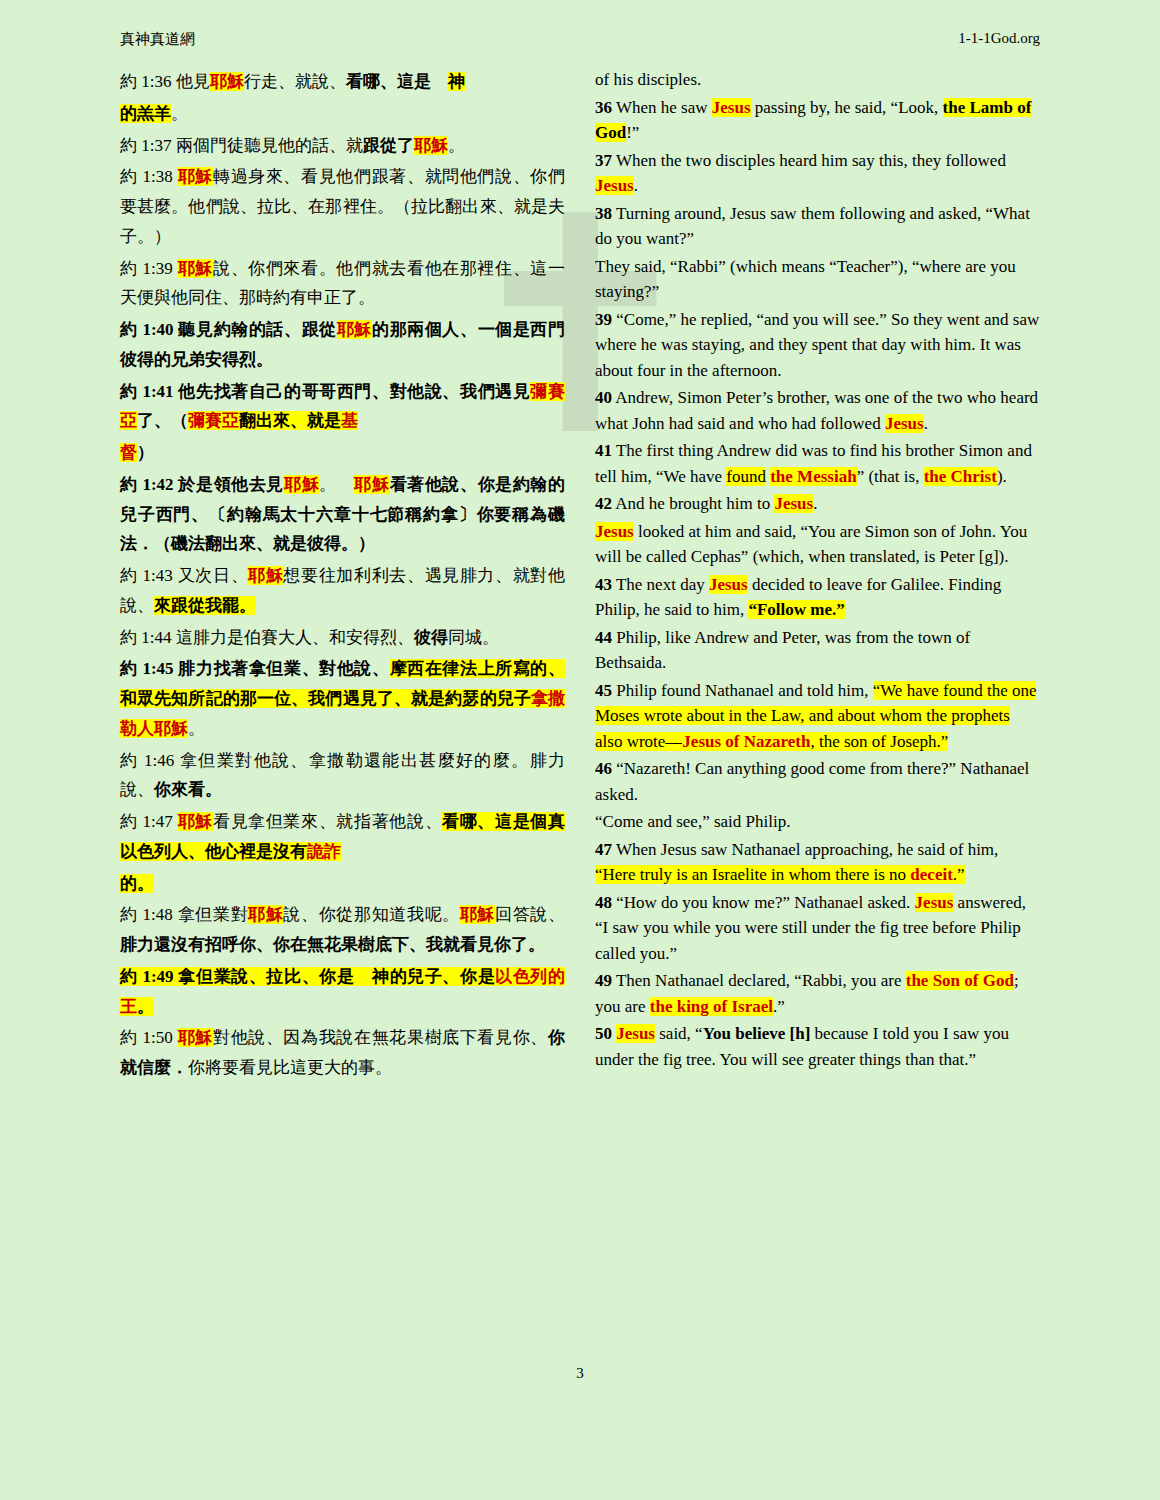真神真道網
1-1-1God.org
✝
約 1:36 他見耶穌行走、就說、看哪、這是　神
的羔羊。
約 1:37 兩個門徒聽見他的話、就跟從了 耶穌。
約 1:38 耶穌轉過身來、看見他們跟著、就問他們說、你們要甚麼。他們說、拉比、在那裡住。（拉比翻出來、就是夫子。）
約 1:39 耶穌說、你們來看。他們就去看他在那裡住、這一天便與他同住、那時約有申正了。
約 1:40 聽見約翰的話、跟從 耶穌 的那兩個人、一個是西門彼得的兄弟安得烈。
約 1:41 他先找著自己的哥哥西門、對他說、我們遇見 彌賽亞 了、（彌賽亞 翻出來、就是 基
督）
約 1:42 於是領他去見 耶穌。　耶穌 看著他說、你是約翰的兒子西門、〔約翰馬太十六章十七節稱約拿〕你要稱為磯法．（磯法翻出來、就是彼得。）
約 1:43 又次日、耶穌想要往加利利去、遇見腓力、就對他說、來跟從我罷。
約 1:44 這腓力是伯賽大人、和安得烈、彼得同城。
約 1:45 腓力找著拿但業、對他說、摩西在律法上所寫的、和眾先知所記的那一位、我們遇見了、就是約瑟的兒子 拿撒勒人耶穌。
約 1:46 拿但業對他說、拿撒勒還能出甚麼好的麼。腓力說、你來看。
約 1:47 耶穌看見拿但業來、就指著他說、看哪、這是個真以色列人、他心裡是沒有 詭詐
的。
約 1:48 拿但業對耶穌說、你從那知道我呢。耶穌回答說、腓力還沒有招呼你、你在無花果樹底下、我就看見你了。
約 1:49 拿但業說、拉比、你是　神的兒子、你是 以色列的王。
約 1:50 耶穌對他說、因為我說在無花果樹底下看見你、你就信麼．你將要看見比這更大的事。
of his disciples.
36 When he saw Jesus passing by, he said, “Look, the Lamb of God!”
37 When the two disciples heard him say this, they followed Jesus.
38 Turning around, Jesus saw them following and asked, “What do you want?”
They said, “Rabbi” (which means “Teacher”), “where are you staying?”
39 “Come,” he replied, “and you will see.” So they went and saw where he was staying, and they spent that day with him. It was about four in the afternoon.
40 Andrew, Simon Peter’s brother, was one of the two who heard what John had said and who had followed Jesus.
41 The first thing Andrew did was to find his brother Simon and tell him, “We have found the Messiah” (that is, the Christ).
42 And he brought him to Jesus.
Jesus looked at him and said, “You are Simon son of John. You will be called Cephas” (which, when translated, is Peter [g]).
43 The next day Jesus decided to leave for Galilee. Finding Philip, he said to him, “Follow me.”
44 Philip, like Andrew and Peter, was from the town of Bethsaida.
45 Philip found Nathanael and told him, “We have found the one Moses wrote about in the Law, and about whom the prophets also wrote—Jesus of Nazareth, the son of Joseph.”
46 “Nazareth! Can anything good come from there?” Nathanael asked.
“Come and see,” said Philip.
47 When Jesus saw Nathanael approaching, he said of him, “Here truly is an Israelite in whom there is no deceit.”
48 “How do you know me?” Nathanael asked. Jesus answered, “I saw you while you were still under the fig tree before Philip called you.”
49 Then Nathanael declared, “Rabbi, you are the Son of God; you are the king of Israel.”
50 Jesus said, “You believe [h] because I told you I saw you under the fig tree. You will see greater things than that.”
3